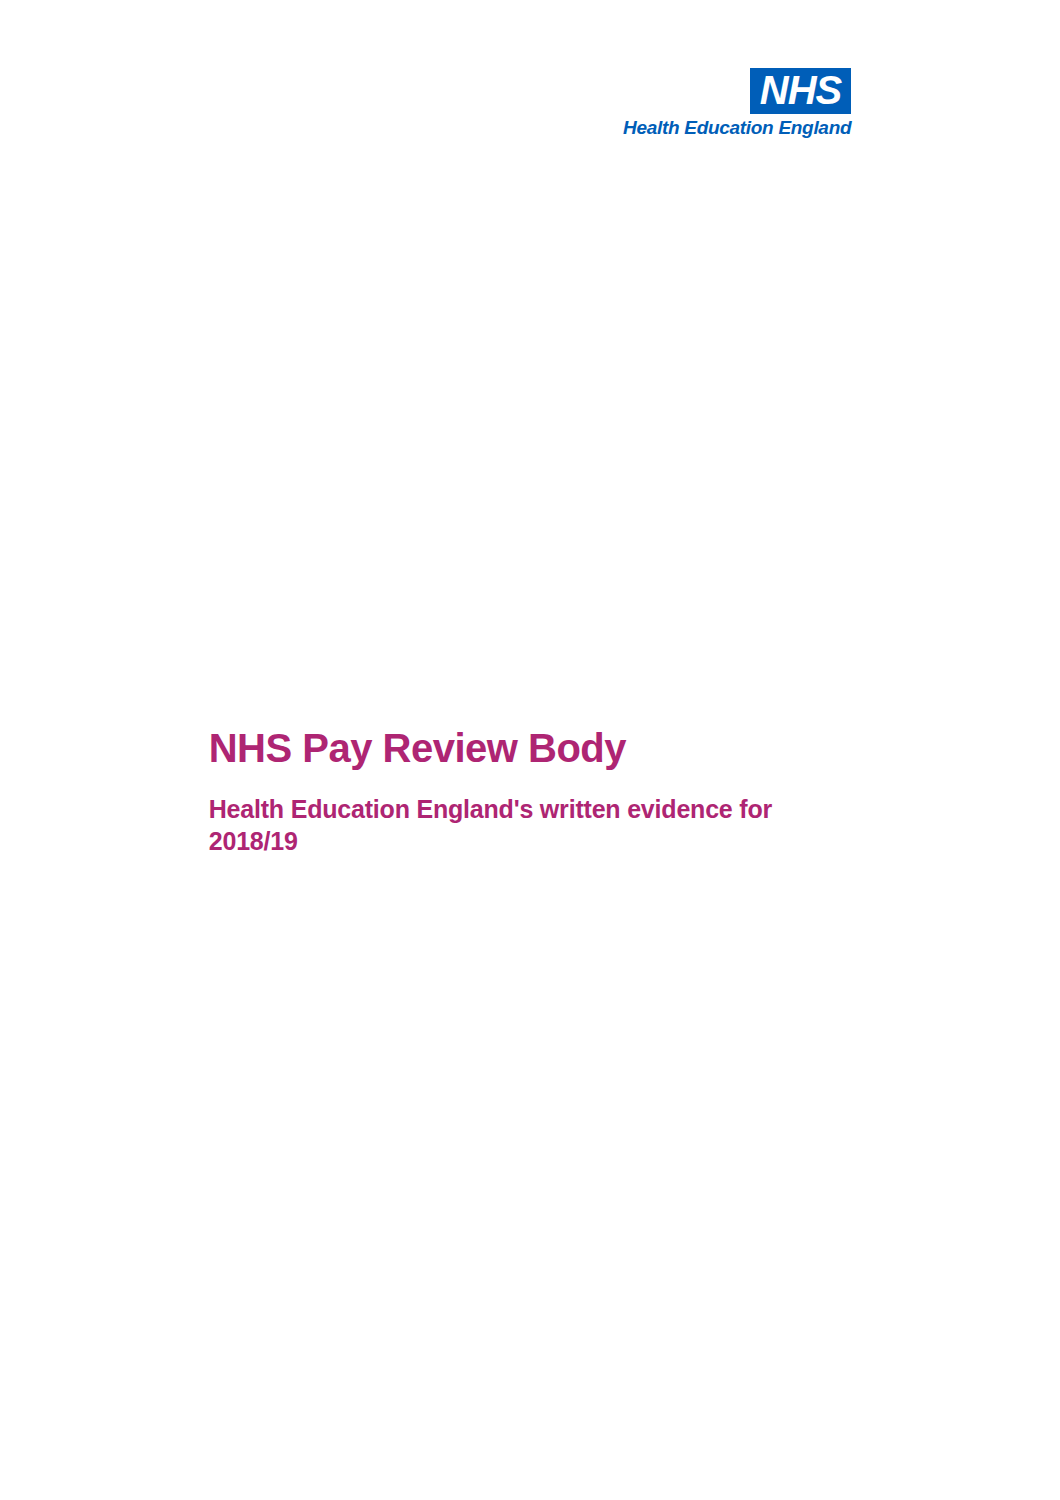NHS
Health Education England
NHS Pay Review Body
Health Education England's written evidence for 2018/19